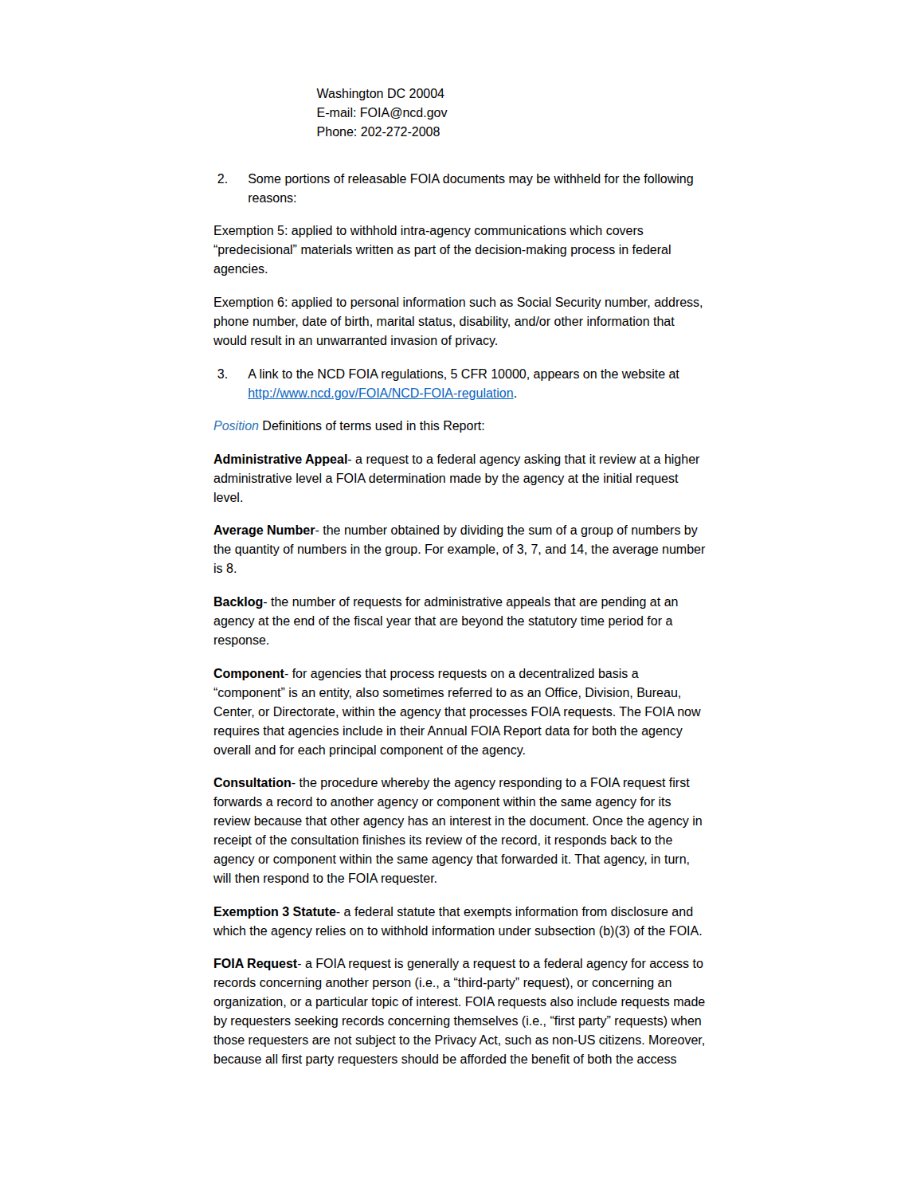Washington DC 20004
E-mail: FOIA@ncd.gov
Phone: 202-272-2008
2. Some portions of releasable FOIA documents may be withheld for the following reasons:
Exemption 5: applied to withhold intra-agency communications which covers
“predecisional” materials written as part of the decision-making process in federal agencies.
Exemption 6: applied to personal information such as Social Security number, address, phone number, date of birth, marital status, disability, and/or other information that would result in an unwarranted invasion of privacy.
3. A link to the NCD FOIA regulations, 5 CFR 10000, appears on the website at http://www.ncd.gov/FOIA/NCD-FOIA-regulation.
Position Definitions of terms used in this Report:
Administrative Appeal- a request to a federal agency asking that it review at a higher administrative level a FOIA determination made by the agency at the initial request level.
Average Number- the number obtained by dividing the sum of a group of numbers by the quantity of numbers in the group. For example, of 3, 7, and 14, the average number is 8.
Backlog- the number of requests for administrative appeals that are pending at an agency at the end of the fiscal year that are beyond the statutory time period for a response.
Component- for agencies that process requests on a decentralized basis a “component” is an entity, also sometimes referred to as an Office, Division, Bureau, Center, or Directorate, within the agency that processes FOIA requests. The FOIA now requires that agencies include in their Annual FOIA Report data for both the agency overall and for each principal component of the agency.
Consultation- the procedure whereby the agency responding to a FOIA request first forwards a record to another agency or component within the same agency for its review because that other agency has an interest in the document. Once the agency in receipt of the consultation finishes its review of the record, it responds back to the agency or component within the same agency that forwarded it. That agency, in turn, will then respond to the FOIA requester.
Exemption 3 Statute- a federal statute that exempts information from disclosure and which the agency relies on to withhold information under subsection (b)(3) of the FOIA.
FOIA Request- a FOIA request is generally a request to a federal agency for access to records concerning another person (i.e., a “third-party” request), or concerning an organization, or a particular topic of interest. FOIA requests also include requests made by requesters seeking records concerning themselves (i.e., “first party” requests) when those requesters are not subject to the Privacy Act, such as non-US citizens. Moreover, because all first party requesters should be afforded the benefit of both the access